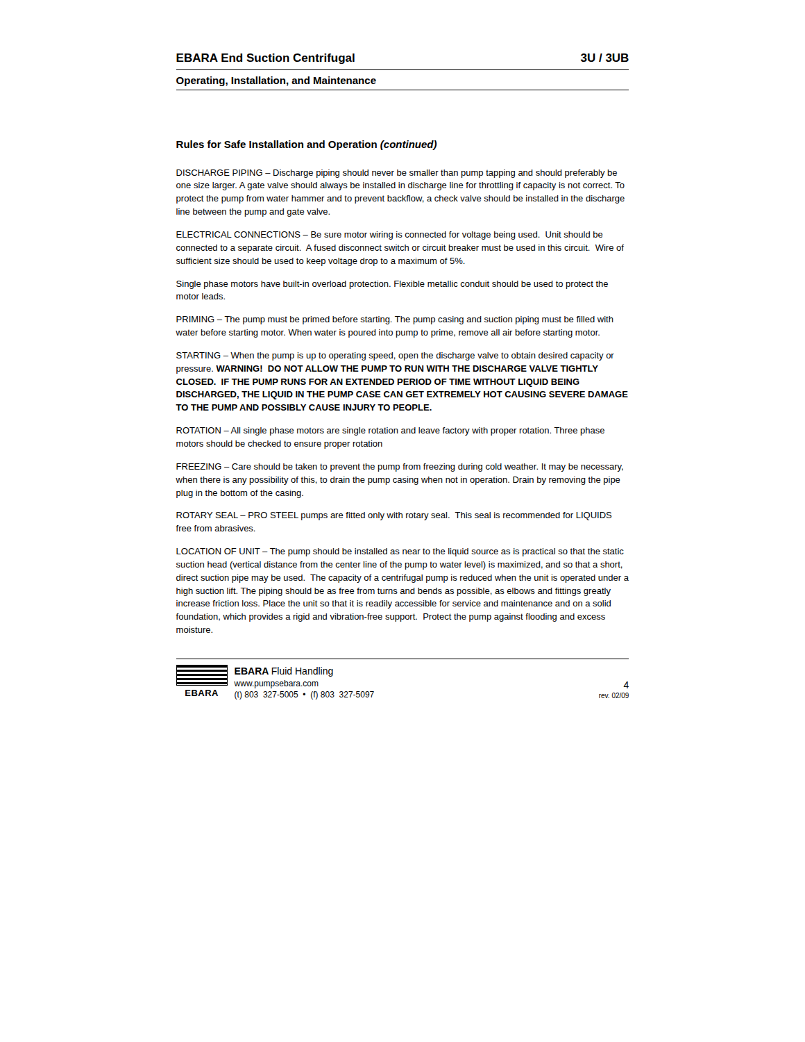EBARA End Suction Centrifugal
3U / 3UB
Operating, Installation, and Maintenance
Rules for Safe Installation and Operation (continued)
DISCHARGE PIPING – Discharge piping should never be smaller than pump tapping and should preferably be one size larger. A gate valve should always be installed in discharge line for throttling if capacity is not correct. To protect the pump from water hammer and to prevent backflow, a check valve should be installed in the discharge line between the pump and gate valve.
ELECTRICAL CONNECTIONS – Be sure motor wiring is connected for voltage being used. Unit should be connected to a separate circuit. A fused disconnect switch or circuit breaker must be used in this circuit. Wire of sufficient size should be used to keep voltage drop to a maximum of 5%.
Single phase motors have built-in overload protection. Flexible metallic conduit should be used to protect the motor leads.
PRIMING – The pump must be primed before starting. The pump casing and suction piping must be filled with water before starting motor. When water is poured into pump to prime, remove all air before starting motor.
STARTING – When the pump is up to operating speed, open the discharge valve to obtain desired capacity or pressure. Warning! Do not allow the pump to run with the discharge valve tightly closed. If the pump runs for an extended period of time without liquid being discharged, the liquid in the pump case can get extremely hot causing severe damage to the pump and possibly cause injury to people.
ROTATION – All single phase motors are single rotation and leave factory with proper rotation. Three phase motors should be checked to ensure proper rotation
FREEZING – Care should be taken to prevent the pump from freezing during cold weather. It may be necessary, when there is any possibility of this, to drain the pump casing when not in operation. Drain by removing the pipe plug in the bottom of the casing.
ROTARY SEAL – PRO STEEL pumps are fitted only with rotary seal. This seal is recommended for LIQUIDS free from abrasives.
LOCATION OF UNIT – The pump should be installed as near to the liquid source as is practical so that the static suction head (vertical distance from the center line of the pump to water level) is maximized, and so that a short, direct suction pipe may be used. The capacity of a centrifugal pump is reduced when the unit is operated under a high suction lift. The piping should be as free from turns and bends as possible, as elbows and fittings greatly increase friction loss. Place the unit so that it is readily accessible for service and maintenance and on a solid foundation, which provides a rigid and vibration-free support. Protect the pump against flooding and excess moisture.
EBARA
EBARA Fluid Handling
www.pumpsebara.com
(t) 803 327-5005 • (f) 803 327-5097
4
rev. 02/09